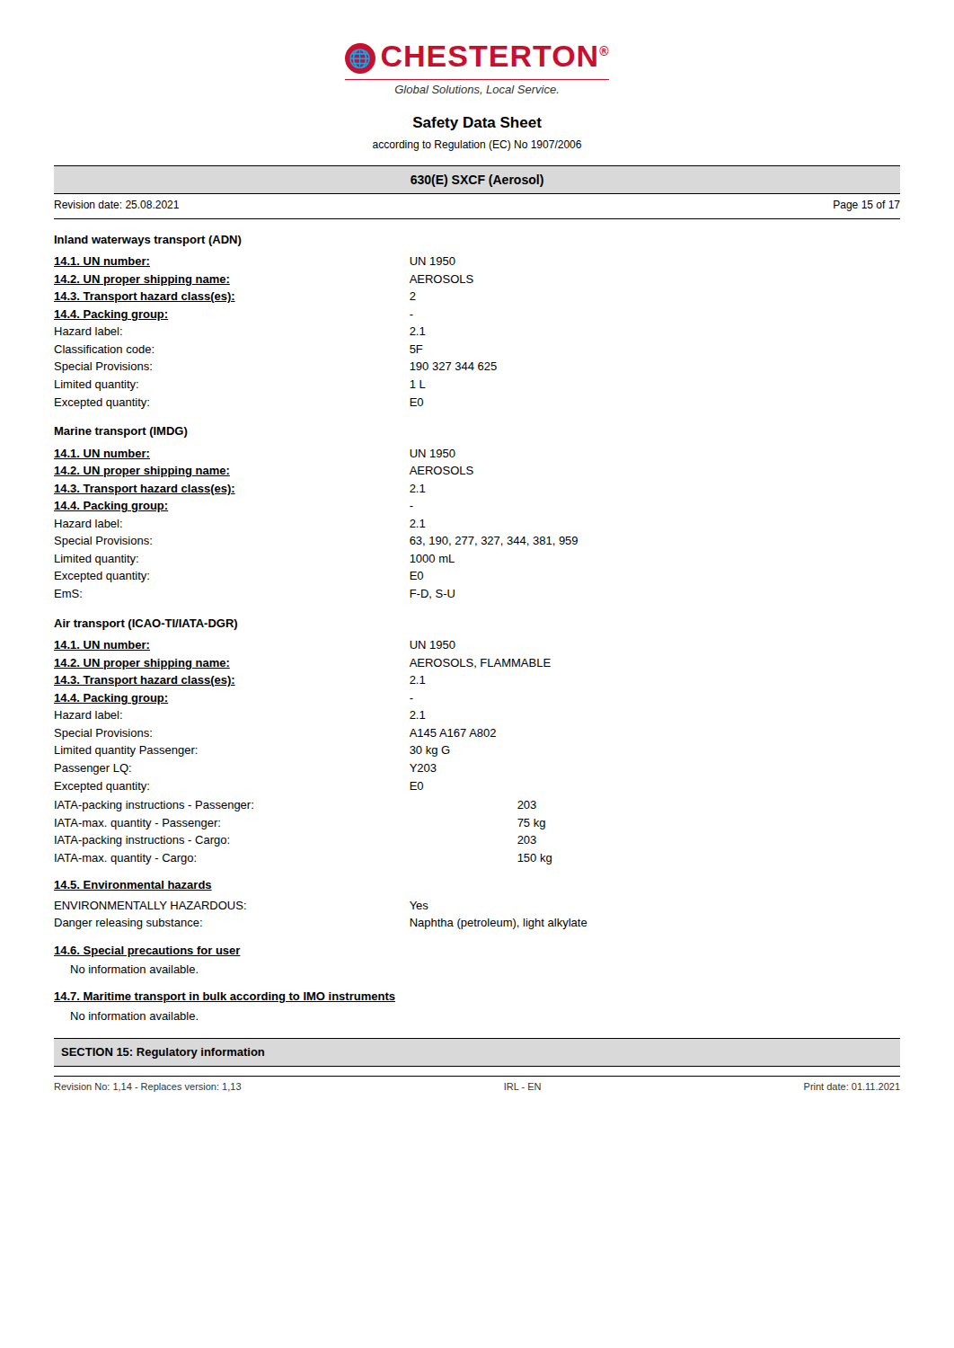🌐CHESTERTON®
Global Solutions, Local Service.
Safety Data Sheet
according to Regulation (EC) No 1907/2006
630(E) SXCF (Aerosol)
Revision date: 25.08.2021 Page 15 of 17
Inland waterways transport (ADN)
| 14.1. UN number: | UN 1950 |
| 14.2. UN proper shipping name: | AEROSOLS |
| 14.3. Transport hazard class(es): | 2 |
| 14.4. Packing group: | - |
| Hazard label: | 2.1 |
| Classification code: | 5F |
| Special Provisions: | 190 327 344 625 |
| Limited quantity: | 1 L |
| Excepted quantity: | E0 |
Marine transport (IMDG)
| 14.1. UN number: | UN 1950 |
| 14.2. UN proper shipping name: | AEROSOLS |
| 14.3. Transport hazard class(es): | 2.1 |
| 14.4. Packing group: | - |
| Hazard label: | 2.1 |
| Special Provisions: | 63, 190, 277, 327, 344, 381, 959 |
| Limited quantity: | 1000 mL |
| Excepted quantity: | E0 |
| EmS: | F-D, S-U |
Air transport (ICAO-TI/IATA-DGR)
| 14.1. UN number: | UN 1950 |
| 14.2. UN proper shipping name: | AEROSOLS, FLAMMABLE |
| 14.3. Transport hazard class(es): | 2.1 |
| 14.4. Packing group: | - |
| Hazard label: | 2.1 |
| Special Provisions: | A145 A167 A802 |
| Limited quantity Passenger: | 30 kg G |
| Passenger LQ: | Y203 |
| Excepted quantity: | E0 |
| IATA-packing instructions - Passenger: | 203 |
| IATA-max. quantity - Passenger: | 75 kg |
| IATA-packing instructions - Cargo: | 203 |
| IATA-max. quantity - Cargo: | 150 kg |
14.5. Environmental hazards
| ENVIRONMENTALLY HAZARDOUS: | Yes |
| Danger releasing substance: | Naphtha (petroleum), light alkylate |
14.6. Special precautions for user
No information available.
14.7. Maritime transport in bulk according to IMO instruments
No information available.
SECTION 15: Regulatory information
Revision No: 1,14 - Replaces version: 1,13 IRL - EN Print date: 01.11.2021